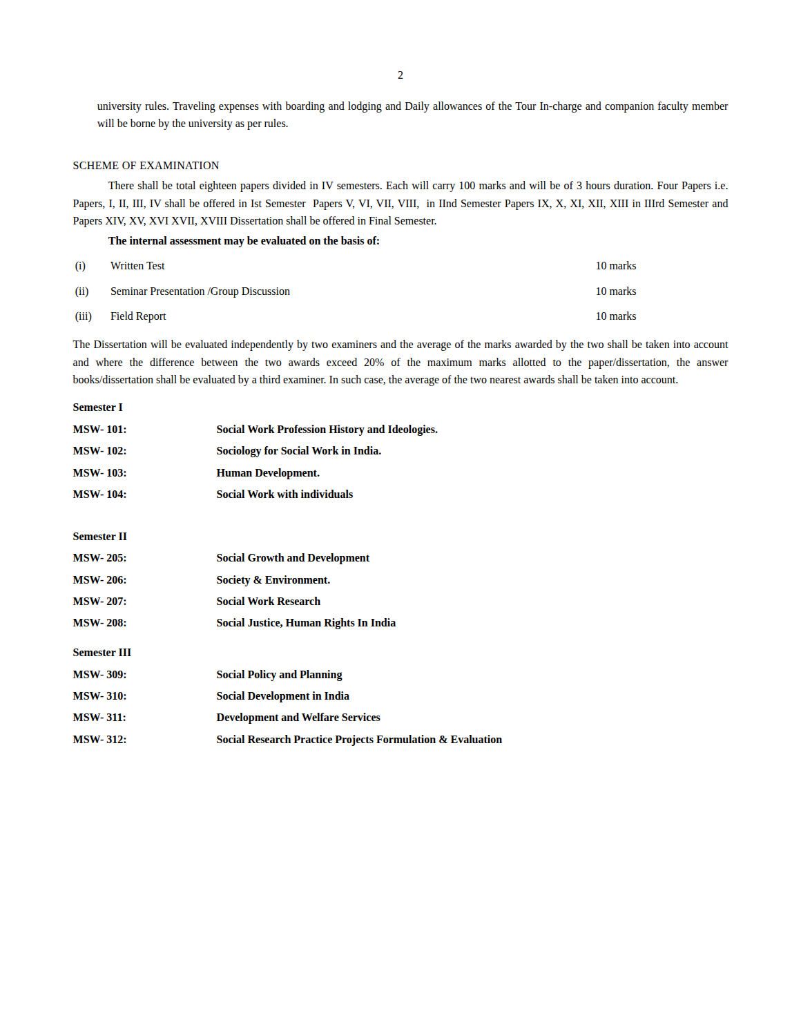2
university rules. Traveling expenses with boarding and lodging and Daily allowances of the Tour In-charge and companion faculty member will be borne by the university as per rules.
SCHEME OF EXAMINATION
There shall be total eighteen papers divided in IV semesters. Each will carry 100 marks and will be of 3 hours duration. Four Papers i.e. Papers, I, II, III, IV shall be offered in Ist Semester Papers V, VI, VII, VIII, in IInd Semester Papers IX, X, XI, XII, XIII in IIIrd Semester and Papers XIV, XV, XVI XVII, XVIII Dissertation shall be offered in Final Semester.
The internal assessment may be evaluated on the basis of:
| (i) | Written Test | 10 marks |
| (ii) | Seminar Presentation /Group Discussion | 10 marks |
| (iii) | Field Report | 10 marks |
The Dissertation will be evaluated independently by two examiners and the average of the marks awarded by the two shall be taken into account and where the difference between the two awards exceed 20% of the maximum marks allotted to the paper/dissertation, the answer books/dissertation shall be evaluated by a third examiner. In such case, the average of the two nearest awards shall be taken into account.
Semester I
| MSW- 101: | Social Work Profession History and Ideologies. |
| MSW- 102: | Sociology for Social Work in India. |
| MSW- 103: | Human Development. |
| MSW- 104: | Social Work with individuals |
Semester II
| MSW- 205: | Social Growth and Development |
| MSW- 206: | Society & Environment. |
| MSW- 207: | Social Work Research |
| MSW- 208: | Social Justice, Human Rights In India |
Semester III
| MSW- 309: | Social Policy and Planning |
| MSW- 310: | Social Development in India |
| MSW- 311: | Development and Welfare Services |
| MSW- 312: | Social Research Practice Projects Formulation & Evaluation |